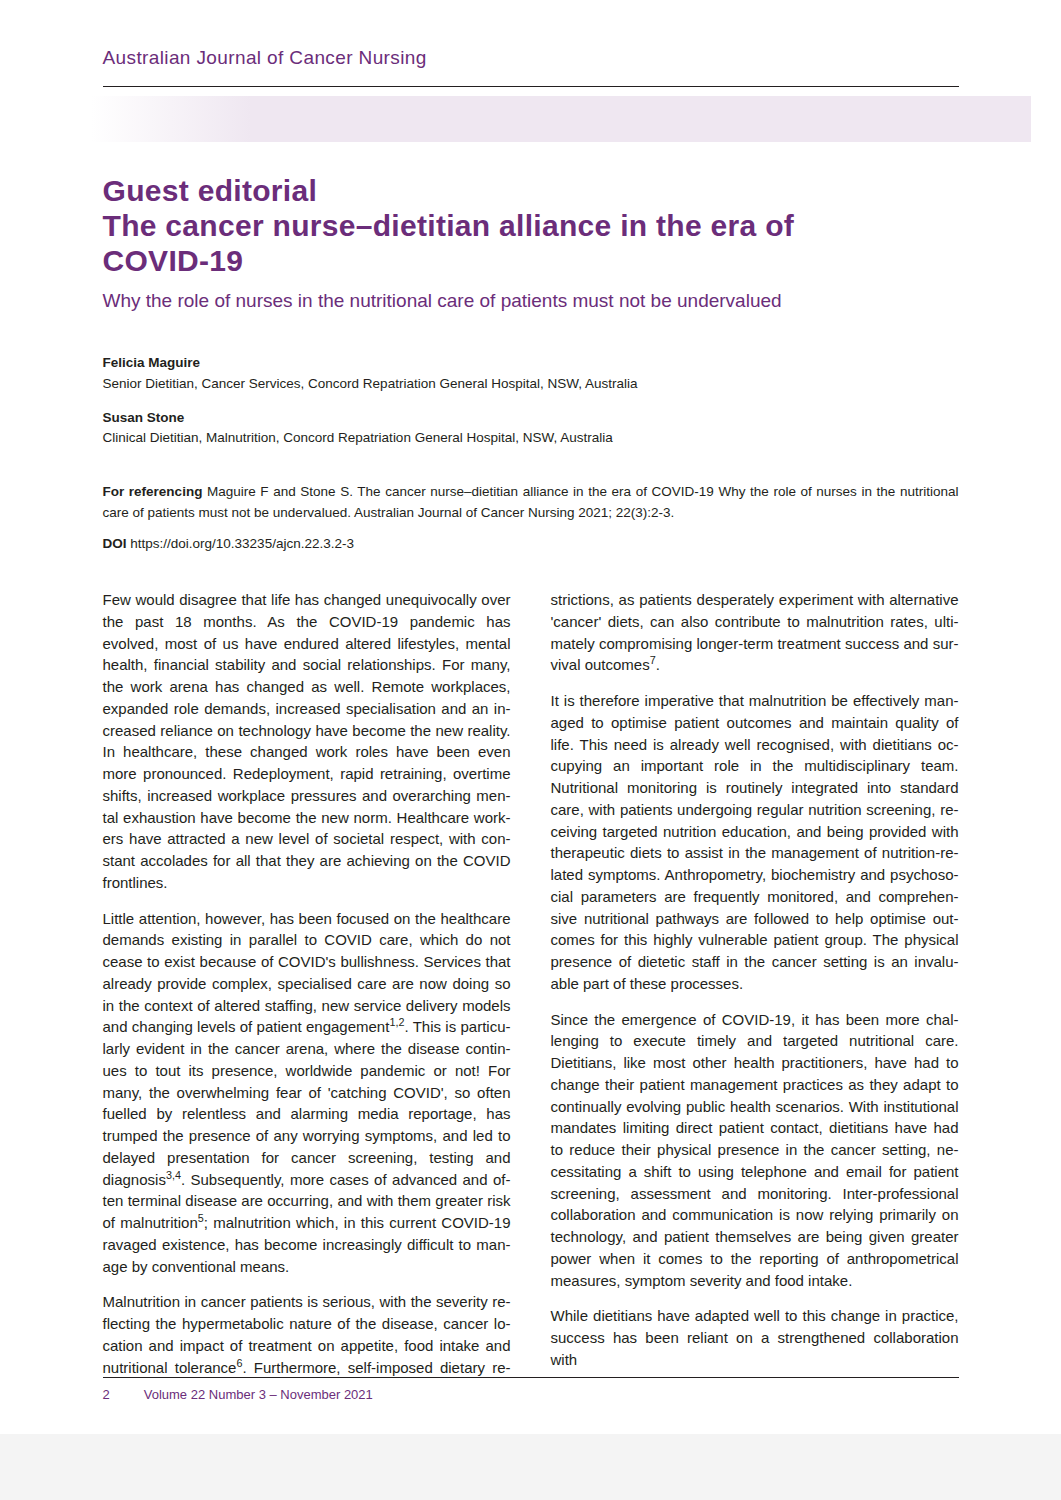Australian Journal of Cancer Nursing
Guest editorial The cancer nurse–dietitian alliance in the era of COVID-19
Why the role of nurses in the nutritional care of patients must not be undervalued
Felicia Maguire
Senior Dietitian, Cancer Services, Concord Repatriation General Hospital, NSW, Australia
Susan Stone
Clinical Dietitian, Malnutrition, Concord Repatriation General Hospital, NSW, Australia
For referencing Maguire F and Stone S. The cancer nurse–dietitian alliance in the era of COVID-19 Why the role of nurses in the nutritional care of patients must not be undervalued. Australian Journal of Cancer Nursing 2021; 22(3):2-3.
DOI https://doi.org/10.33235/ajcn.22.3.2-3
Few would disagree that life has changed unequivocally over the past 18 months. As the COVID-19 pandemic has evolved, most of us have endured altered lifestyles, mental health, financial stability and social relationships. For many, the work arena has changed as well. Remote workplaces, expanded role demands, increased specialisation and an increased reliance on technology have become the new reality. In healthcare, these changed work roles have been even more pronounced. Redeployment, rapid retraining, overtime shifts, increased workplace pressures and overarching mental exhaustion have become the new norm. Healthcare workers have attracted a new level of societal respect, with constant accolades for all that they are achieving on the COVID frontlines.
Little attention, however, has been focused on the healthcare demands existing in parallel to COVID care, which do not cease to exist because of COVID's bullishness. Services that already provide complex, specialised care are now doing so in the context of altered staffing, new service delivery models and changing levels of patient engagement1,2. This is particularly evident in the cancer arena, where the disease continues to tout its presence, worldwide pandemic or not! For many, the overwhelming fear of 'catching COVID', so often fuelled by relentless and alarming media reportage, has trumped the presence of any worrying symptoms, and led to delayed presentation for cancer screening, testing and diagnosis3,4. Subsequently, more cases of advanced and often terminal disease are occurring, and with them greater risk of malnutrition5; malnutrition which, in this current COVID-19 ravaged existence, has become increasingly difficult to manage by conventional means.
Malnutrition in cancer patients is serious, with the severity reflecting the hypermetabolic nature of the disease, cancer location and impact of treatment on appetite, food intake and nutritional tolerance6. Furthermore, self-imposed dietary restrictions, as patients desperately experiment with alternative 'cancer' diets, can also contribute to malnutrition rates, ultimately compromising longer-term treatment success and survival outcomes7.
It is therefore imperative that malnutrition be effectively managed to optimise patient outcomes and maintain quality of life. This need is already well recognised, with dietitians occupying an important role in the multidisciplinary team. Nutritional monitoring is routinely integrated into standard care, with patients undergoing regular nutrition screening, receiving targeted nutrition education, and being provided with therapeutic diets to assist in the management of nutrition-related symptoms. Anthropometry, biochemistry and psychosocial parameters are frequently monitored, and comprehensive nutritional pathways are followed to help optimise outcomes for this highly vulnerable patient group. The physical presence of dietetic staff in the cancer setting is an invaluable part of these processes.
Since the emergence of COVID-19, it has been more challenging to execute timely and targeted nutritional care. Dietitians, like most other health practitioners, have had to change their patient management practices as they adapt to continually evolving public health scenarios. With institutional mandates limiting direct patient contact, dietitians have had to reduce their physical presence in the cancer setting, necessitating a shift to using telephone and email for patient screening, assessment and monitoring. Inter-professional collaboration and communication is now relying primarily on technology, and patient themselves are being given greater power when it comes to the reporting of anthropometrical measures, symptom severity and food intake.
While dietitians have adapted well to this change in practice, success has been reliant on a strengthened collaboration with
2 Volume 22 Number 3 – November 2021